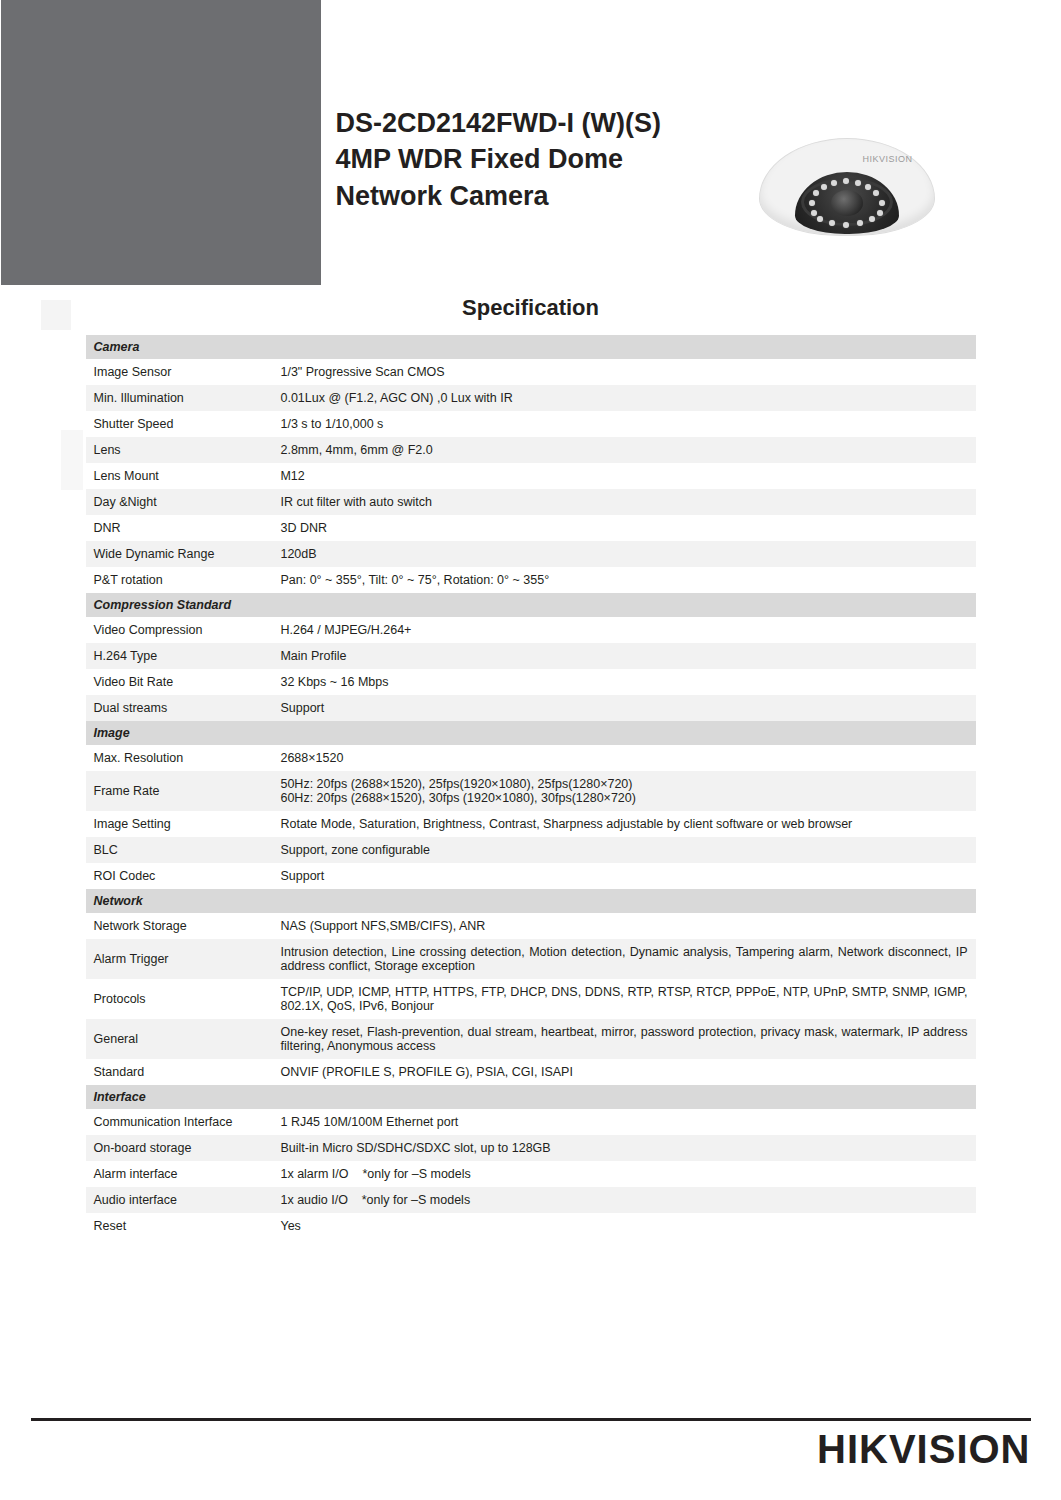DS-2CD2142FWD-I (W)(S)
4MP WDR Fixed Dome
Network Camera
HIKVISION
Specification
| Camera |
| Image Sensor | 1/3" Progressive Scan CMOS |
| Min. Illumination | 0.01Lux @ (F1.2, AGC ON) ,0 Lux with IR |
| Shutter Speed | 1/3 s to 1/10,000 s |
| Lens | 2.8mm, 4mm, 6mm @ F2.0 |
| Lens Mount | M12 |
| Day &Night | IR cut filter with auto switch |
| DNR | 3D DNR |
| Wide Dynamic Range | 120dB |
| P&T rotation | Pan: 0° ~ 355°, Tilt: 0° ~ 75°, Rotation: 0° ~ 355° |
| Compression Standard |
| Video Compression | H.264 / MJPEG/H.264+ |
| H.264 Type | Main Profile |
| Video Bit Rate | 32 Kbps ~ 16 Mbps |
| Dual streams | Support |
| Image |
| Max. Resolution | 2688×1520 |
| Frame Rate | 50Hz: 20fps (2688×1520), 25fps(1920×1080), 25fps(1280×720) 60Hz: 20fps (2688×1520), 30fps (1920×1080), 30fps(1280×720) |
| Image Setting | Rotate Mode, Saturation, Brightness, Contrast, Sharpness adjustable by client software or web browser |
| BLC | Support, zone configurable |
| ROI Codec | Support |
| Network |
| Network Storage | NAS (Support NFS,SMB/CIFS), ANR |
| Alarm Trigger | Intrusion detection, Line crossing detection, Motion detection, Dynamic analysis, Tampering alarm, Network disconnect, IP address conflict, Storage exception |
| Protocols | TCP/IP, UDP, ICMP, HTTP, HTTPS, FTP, DHCP, DNS, DDNS, RTP, RTSP, RTCP, PPPoE, NTP, UPnP, SMTP, SNMP, IGMP, 802.1X, QoS, IPv6, Bonjour |
| General | One-key reset, Flash-prevention, dual stream, heartbeat, mirror, password protection, privacy mask, watermark, IP address filtering, Anonymous access |
| Standard | ONVIF (PROFILE S, PROFILE G), PSIA, CGI, ISAPI |
| Interface |
| Communication Interface | 1 RJ45 10M/100M Ethernet port |
| On-board storage | Built-in Micro SD/SDHC/SDXC slot, up to 128GB |
| Alarm interface | 1x alarm I/O *only for –S models |
| Audio interface | 1x audio I/O *only for –S models |
| Reset | Yes |
HIKVISION